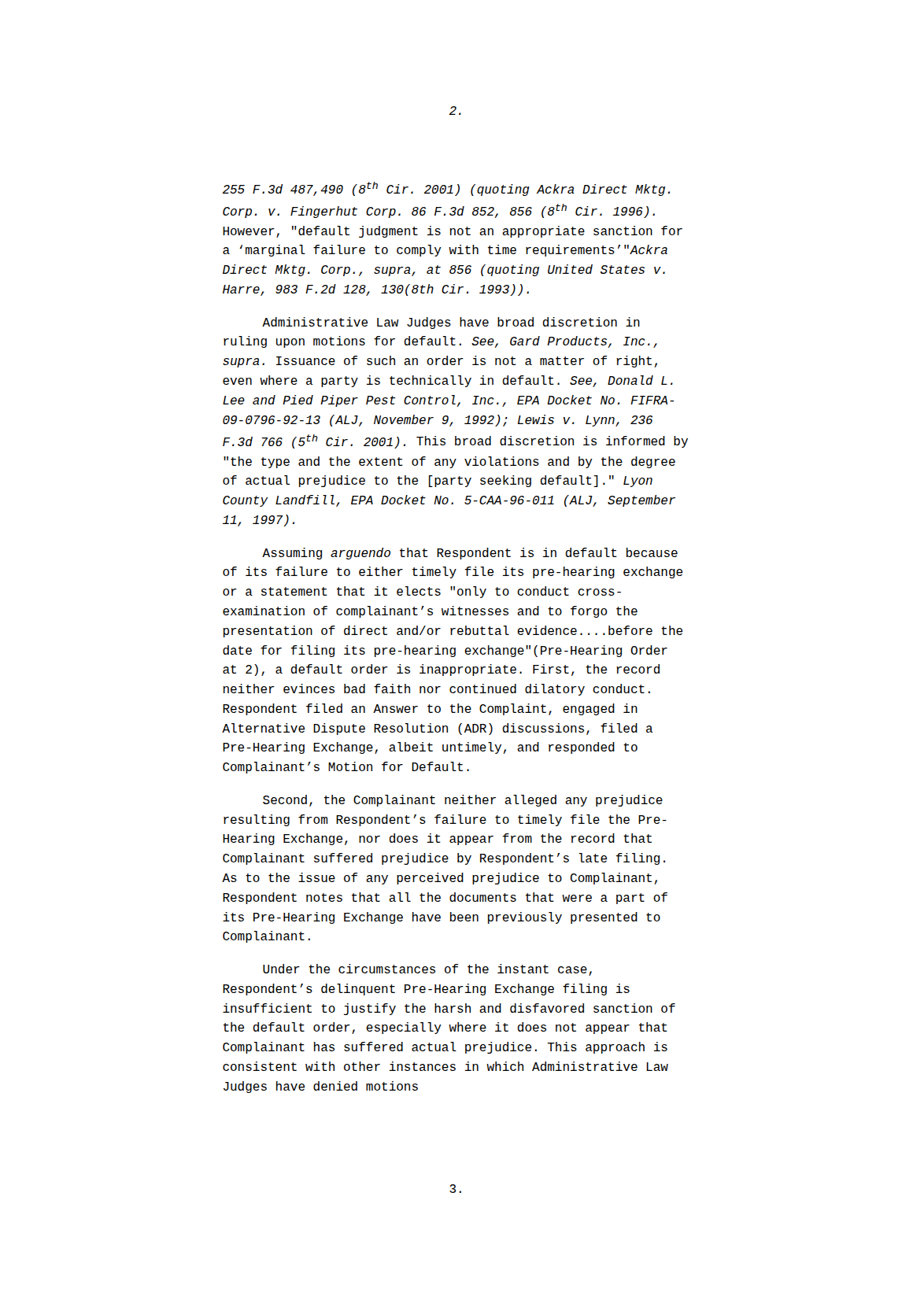2.
255 F.3d 487,490 (8th Cir. 2001) (quoting Ackra Direct Mktg. Corp. v. Fingerhut Corp. 86 F.3d 852, 856 (8th Cir. 1996). However, "default judgment is not an appropriate sanction for a ‘marginal failure to comply with time requirements’"Ackra Direct Mktg. Corp., supra, at 856 (quoting United States v. Harre, 983 F.2d 128, 130(8th Cir. 1993)).
Administrative Law Judges have broad discretion in ruling upon motions for default. See, Gard Products, Inc., supra. Issuance of such an order is not a matter of right, even where a party is technically in default. See, Donald L. Lee and Pied Piper Pest Control, Inc., EPA Docket No. FIFRA-09-0796-92-13 (ALJ, November 9, 1992); Lewis v. Lynn, 236 F.3d 766 (5th Cir. 2001). This broad discretion is informed by "the type and the extent of any violations and by the degree of actual prejudice to the [party seeking default]." Lyon County Landfill, EPA Docket No. 5-CAA-96-011 (ALJ, September 11, 1997).
Assuming arguendo that Respondent is in default because of its failure to either timely file its pre-hearing exchange or a statement that it elects "only to conduct cross-examination of complainant’s witnesses and to forgo the presentation of direct and/or rebuttal evidence....before the date for filing its pre-hearing exchange"(Pre-Hearing Order at 2), a default order is inappropriate. First, the record neither evinces bad faith nor continued dilatory conduct. Respondent filed an Answer to the Complaint, engaged in Alternative Dispute Resolution (ADR) discussions, filed a Pre-Hearing Exchange, albeit untimely, and responded to Complainant’s Motion for Default.
Second, the Complainant neither alleged any prejudice resulting from Respondent’s failure to timely file the Pre-Hearing Exchange, nor does it appear from the record that Complainant suffered prejudice by Respondent’s late filing. As to the issue of any perceived prejudice to Complainant, Respondent notes that all the documents that were a part of its Pre-Hearing Exchange have been previously presented to Complainant.
Under the circumstances of the instant case, Respondent’s delinquent Pre-Hearing Exchange filing is insufficient to justify the harsh and disfavored sanction of the default order, especially where it does not appear that Complainant has suffered actual prejudice. This approach is consistent with other instances in which Administrative Law Judges have denied motions
3.